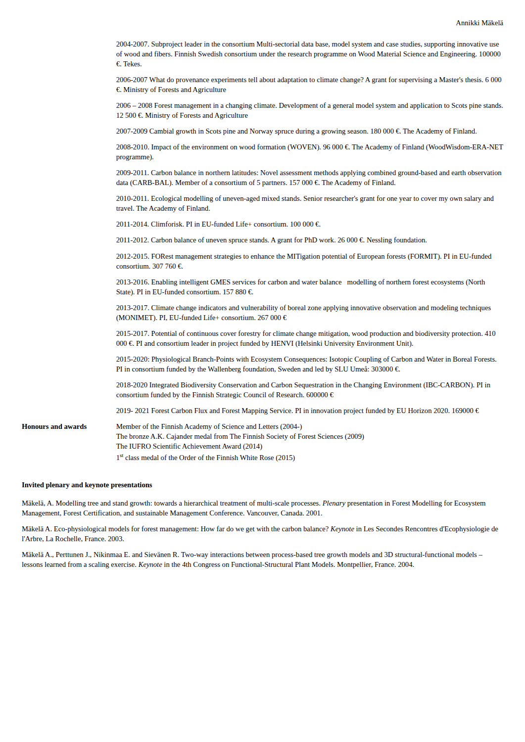Annikki Mäkelä
2004-2007. Subproject leader in the consortium Multi-sectorial data base, model system and case studies, supporting innovative use of wood and fibers. Finnish Swedish consortium under the research programme on Wood Material Science and Engineering. 100000 €. Tekes.
2006-2007 What do provenance experiments tell about adaptation to climate change? A grant for supervising a Master's thesis. 6 000 €. Ministry of Forests and Agriculture
2006 – 2008 Forest management in a changing climate. Development of a general model system and application to Scots pine stands. 12 500 €. Ministry of Forests and Agriculture
2007-2009 Cambial growth in Scots pine and Norway spruce during a growing season. 180 000 €. The Academy of Finland.
2008-2010. Impact of the environment on wood formation (WOVEN). 96 000 €. The Academy of Finland (WoodWisdom-ERA-NET programme).
2009-2011. Carbon balance in northern latitudes: Novel assessment methods applying combined ground-based and earth observation data (CARB-BAL). Member of a consortium of 5 partners. 157 000 €. The Academy of Finland.
2010-2011. Ecological modelling of uneven-aged mixed stands. Senior researcher's grant for one year to cover my own salary and travel. The Academy of Finland.
2011-2014. Climforisk. PI in EU-funded Life+ consortium. 100 000 €.
2011-2012. Carbon balance of uneven spruce stands. A grant for PhD work. 26 000 €. Nessling foundation.
2012-2015. FORest management strategies to enhance the MITigation potential of European forests (FORMIT). PI in EU-funded consortium. 307 760 €.
2013-2016. Enabling intelligent GMES services for carbon and water balance modelling of northern forest ecosystems (North State). PI in EU-funded consortium. 157 880 €.
2013-2017. Climate change indicators and vulnerability of boreal zone applying innovative observation and modeling techniques (MONIMET). PI, EU-funded Life+ consortium. 267 000 €
2015-2017. Potential of continuous cover forestry for climate change mitigation, wood production and biodiversity protection. 410 000 €. PI and consortium leader in project funded by HENVI (Helsinki University Environment Unit).
2015-2020: Physiological Branch-Points with Ecosystem Consequences: Isotopic Coupling of Carbon and Water in Boreal Forests. PI in consortium funded by the Wallenberg foundation, Sweden and led by SLU Umeå: 303000 €.
2018-2020 Integrated Biodiversity Conservation and Carbon Sequestration in the Changing Environment (IBC-CARBON). PI in consortium funded by the Finnish Strategic Council of Research. 600000 €
2019- 2021 Forest Carbon Flux and Forest Mapping Service. PI in innovation project funded by EU Horizon 2020. 169000 €
Honours and awards
Member of the Finnish Academy of Science and Letters (2004-)
The bronze A.K. Cajander medal from The Finnish Society of Forest Sciences (2009)
The IUFRO Scientific Achievement Award (2014)
1st class medal of the Order of the Finnish White Rose (2015)
Invited plenary and keynote presentations
Mäkelä, A. Modelling tree and stand growth: towards a hierarchical treatment of multi-scale processes. Plenary presentation in Forest Modelling for Ecosystem Management, Forest Certification, and sustainable Management Conference. Vancouver, Canada. 2001.
Mäkelä A. Eco-physiological models for forest management: How far do we get with the carbon balance? Keynote in Les Secondes Rencontres d'Ecophysiologie de l'Arbre, La Rochelle, France. 2003.
Mäkelä A., Perttunen J., Nikinmaa E. and Sievänen R. Two-way interactions between process-based tree growth models and 3D structural-functional models – lessons learned from a scaling exercise. Keynote in the 4th Congress on Functional-Structural Plant Models. Montpellier, France. 2004.